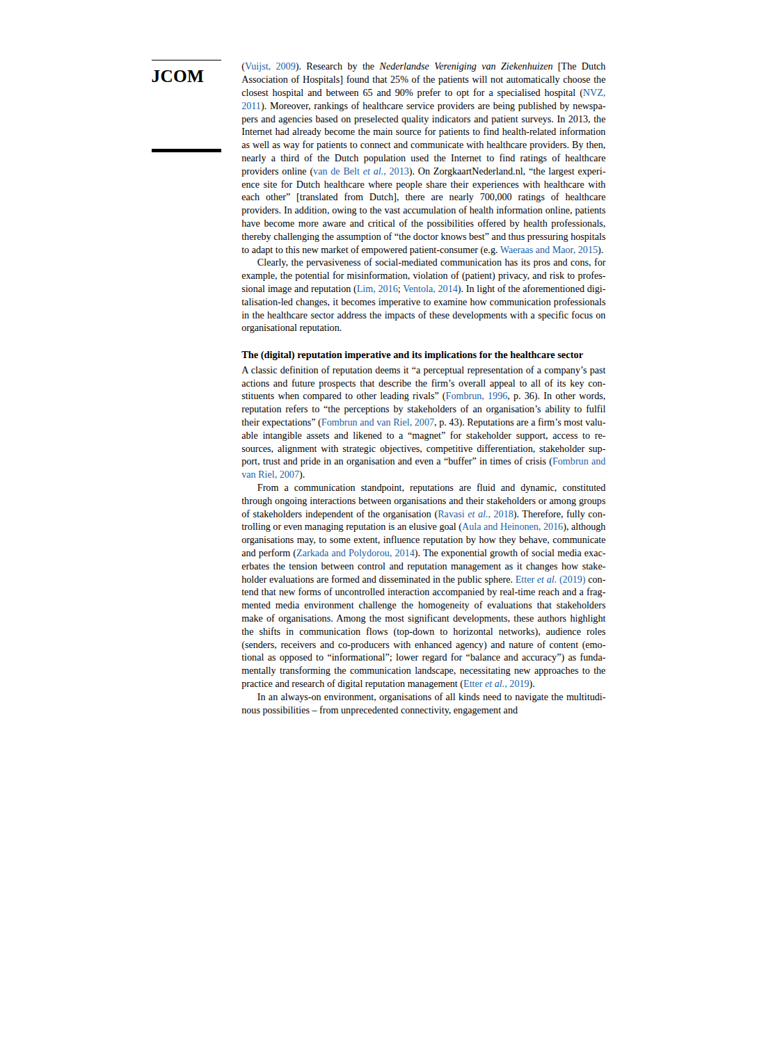JCOM
(Vuijst, 2009). Research by the Nederlandse Vereniging van Ziekenhuizen [The Dutch Association of Hospitals] found that 25% of the patients will not automatically choose the closest hospital and between 65 and 90% prefer to opt for a specialised hospital (NVZ, 2011). Moreover, rankings of healthcare service providers are being published by newspapers and agencies based on preselected quality indicators and patient surveys. In 2013, the Internet had already become the main source for patients to find health-related information as well as way for patients to connect and communicate with healthcare providers. By then, nearly a third of the Dutch population used the Internet to find ratings of healthcare providers online (van de Belt et al., 2013). On ZorgkaartNederland.nl, “the largest experience site for Dutch healthcare where people share their experiences with healthcare with each other” [translated from Dutch], there are nearly 700,000 ratings of healthcare providers. In addition, owing to the vast accumulation of health information online, patients have become more aware and critical of the possibilities offered by health professionals, thereby challenging the assumption of “the doctor knows best” and thus pressuring hospitals to adapt to this new market of empowered patient-consumer (e.g. Waeraas and Maor, 2015).
Clearly, the pervasiveness of social-mediated communication has its pros and cons, for example, the potential for misinformation, violation of (patient) privacy, and risk to professional image and reputation (Lim, 2016; Ventola, 2014). In light of the aforementioned digitalisation-led changes, it becomes imperative to examine how communication professionals in the healthcare sector address the impacts of these developments with a specific focus on organisational reputation.
The (digital) reputation imperative and its implications for the healthcare sector
A classic definition of reputation deems it “a perceptual representation of a company’s past actions and future prospects that describe the firm’s overall appeal to all of its key constituents when compared to other leading rivals” (Fombrun, 1996, p. 36). In other words, reputation refers to “the perceptions by stakeholders of an organisation’s ability to fulfil their expectations” (Fombrun and van Riel, 2007, p. 43). Reputations are a firm’s most valuable intangible assets and likened to a “magnet” for stakeholder support, access to resources, alignment with strategic objectives, competitive differentiation, stakeholder support, trust and pride in an organisation and even a “buffer” in times of crisis (Fombrun and van Riel, 2007).
From a communication standpoint, reputations are fluid and dynamic, constituted through ongoing interactions between organisations and their stakeholders or among groups of stakeholders independent of the organisation (Ravasi et al., 2018). Therefore, fully controlling or even managing reputation is an elusive goal (Aula and Heinonen, 2016), although organisations may, to some extent, influence reputation by how they behave, communicate and perform (Zarkada and Polydorou, 2014). The exponential growth of social media exacerbates the tension between control and reputation management as it changes how stakeholder evaluations are formed and disseminated in the public sphere. Etter et al. (2019) contend that new forms of uncontrolled interaction accompanied by real-time reach and a fragmented media environment challenge the homogeneity of evaluations that stakeholders make of organisations. Among the most significant developments, these authors highlight the shifts in communication flows (top-down to horizontal networks), audience roles (senders, receivers and co-producers with enhanced agency) and nature of content (emotional as opposed to “informational”; lower regard for “balance and accuracy”) as fundamentally transforming the communication landscape, necessitating new approaches to the practice and research of digital reputation management (Etter et al., 2019).
In an always-on environment, organisations of all kinds need to navigate the multitudinous possibilities – from unprecedented connectivity, engagement and